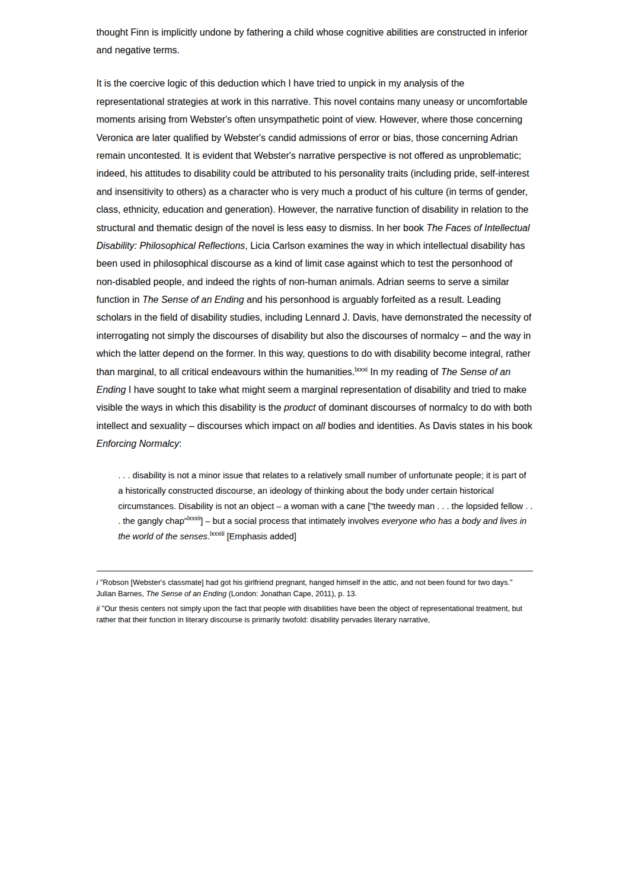thought Finn is implicitly undone by fathering a child whose cognitive abilities are constructed in inferior and negative terms.
It is the coercive logic of this deduction which I have tried to unpick in my analysis of the representational strategies at work in this narrative. This novel contains many uneasy or uncomfortable moments arising from Webster's often unsympathetic point of view. However, where those concerning Veronica are later qualified by Webster's candid admissions of error or bias, those concerning Adrian remain uncontested. It is evident that Webster's narrative perspective is not offered as unproblematic; indeed, his attitudes to disability could be attributed to his personality traits (including pride, self-interest and insensitivity to others) as a character who is very much a product of his culture (in terms of gender, class, ethnicity, education and generation). However, the narrative function of disability in relation to the structural and thematic design of the novel is less easy to dismiss. In her book The Faces of Intellectual Disability: Philosophical Reflections, Licia Carlson examines the way in which intellectual disability has been used in philosophical discourse as a kind of limit case against which to test the personhood of non-disabled people, and indeed the rights of non-human animals. Adrian seems to serve a similar function in The Sense of an Ending and his personhood is arguably forfeited as a result. Leading scholars in the field of disability studies, including Lennard J. Davis, have demonstrated the necessity of interrogating not simply the discourses of disability but also the discourses of normalcy – and the way in which the latter depend on the former. In this way, questions to do with disability become integral, rather than marginal, to all critical endeavours within the humanities.lxxxi In my reading of The Sense of an Ending I have sought to take what might seem a marginal representation of disability and tried to make visible the ways in which this disability is the product of dominant discourses of normalcy to do with both intellect and sexuality – discourses which impact on all bodies and identities. As Davis states in his book Enforcing Normalcy:
. . . disability is not a minor issue that relates to a relatively small number of unfortunate people; it is part of a historically constructed discourse, an ideology of thinking about the body under certain historical circumstances. Disability is not an object – a woman with a cane ["the tweedy man . . . the lopsided fellow . . . the gangly chap"lxxxii] – but a social process that intimately involves everyone who has a body and lives in the world of the senses.lxxxiii [Emphasis added]
i "Robson [Webster's classmate] had got his girlfriend pregnant, hanged himself in the attic, and not been found for two days." Julian Barnes, The Sense of an Ending (London: Jonathan Cape, 2011), p. 13.
ii "Our thesis centers not simply upon the fact that people with disabilities have been the object of representational treatment, but rather that their function in literary discourse is primarily twofold: disability pervades literary narrative,